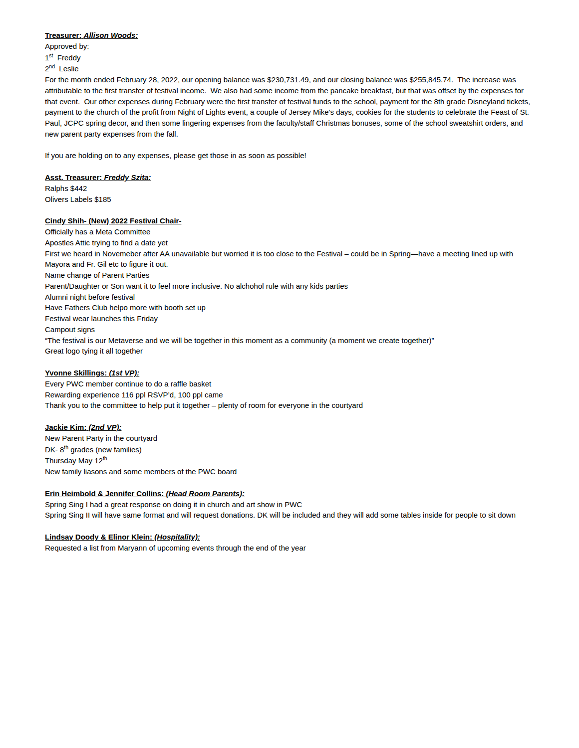Treasurer: Allison Woods:
Approved by:
1st Freddy
2nd Leslie
For the month ended February 28, 2022, our opening balance was $230,731.49, and our closing balance was $255,845.74. The increase was attributable to the first transfer of festival income. We also had some income from the pancake breakfast, but that was offset by the expenses for that event. Our other expenses during February were the first transfer of festival funds to the school, payment for the 8th grade Disneyland tickets, payment to the church of the profit from Night of Lights event, a couple of Jersey Mike's days, cookies for the students to celebrate the Feast of St. Paul, JCPC spring decor, and then some lingering expenses from the faculty/staff Christmas bonuses, some of the school sweatshirt orders, and new parent party expenses from the fall.
If you are holding on to any expenses, please get those in as soon as possible!
Asst. Treasurer: Freddy Szita:
Ralphs $442
Olivers Labels $185
Cindy Shih- (New) 2022 Festival Chair-
Officially has a Meta Committee
Apostles Attic trying to find a date yet
First we heard in Novemeber after AA unavailable but worried it is too close to the Festival – could be in Spring—have a meeting lined up with Mayora and Fr. Gil etc to figure it out.
Name change of Parent Parties
Parent/Daughter or Son want it to feel more inclusive. No alchohol rule with any kids parties
Alumni night before festival
Have Fathers Club helpo more with booth set up
Festival wear launches this Friday
Campout signs
“The festival is our Metaverse and we will be together in this moment as a community (a moment we create together)”
Great logo tying it all together
Yvonne Skillings: (1st VP):
Every PWC member continue to do a raffle basket
Rewarding experience 116 ppl RSVP’d, 100 ppl came
Thank you to the committee to help put it together – plenty of room for everyone in the courtyard
Jackie Kim: (2nd VP):
New Parent Party in the courtyard
DK- 8th grades (new families)
Thursday May 12th
New family liasons and some members of the PWC board
Erin Heimbold & Jennifer Collins: (Head Room Parents):
Spring Sing I had a great response on doing it in church and art show in PWC
Spring Sing II will have same format and will request donations. DK will be included and they will add some tables inside for people to sit down
Lindsay Doody & Elinor Klein: (Hospitality):
Requested a list from Maryann of upcoming events through the end of the year